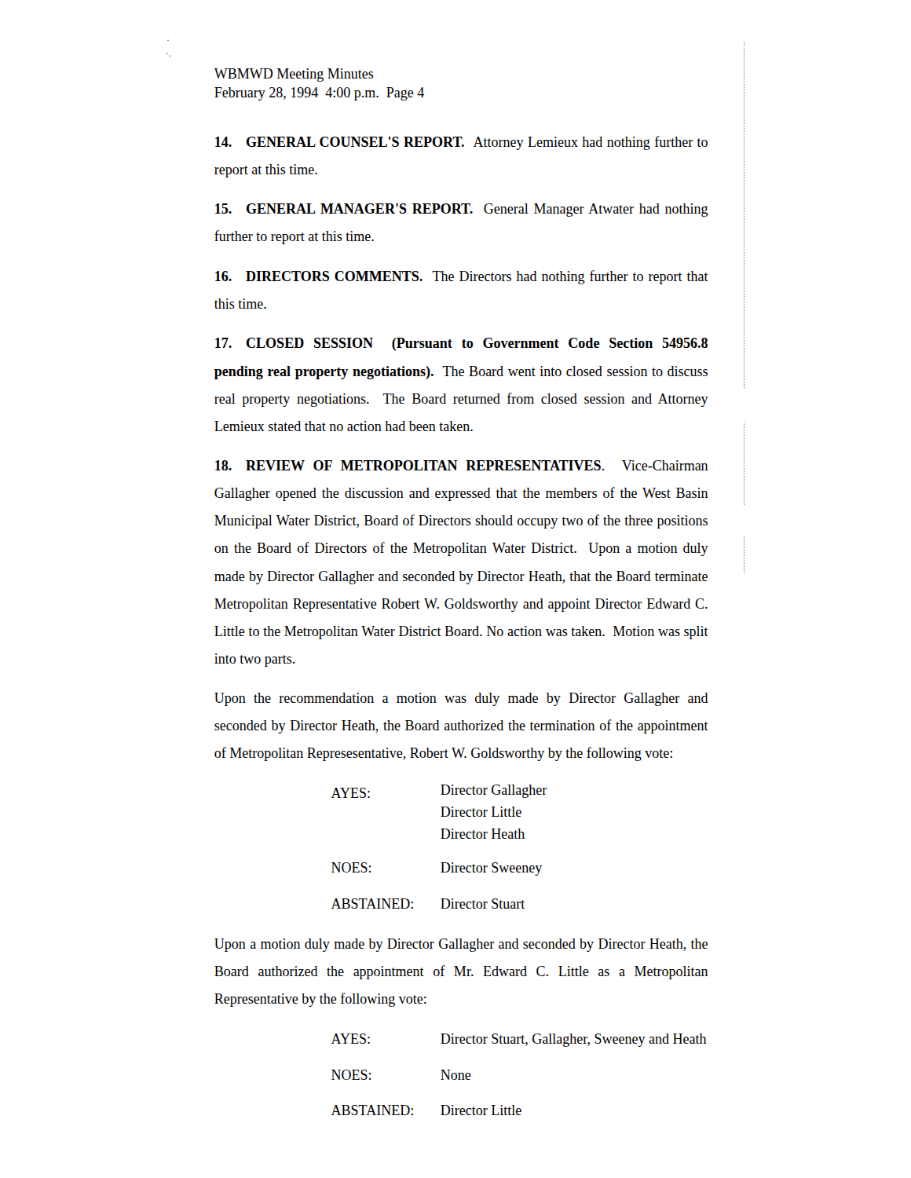.
·.
WBMWD Meeting Minutes
February 28, 1994 4:00 p.m. Page 4
14. GENERAL COUNSEL'S REPORT. Attorney Lemieux had nothing further to report at this time.
15. GENERAL MANAGER'S REPORT. General Manager Atwater had nothing further to report at this time.
16. DIRECTORS COMMENTS. The Directors had nothing further to report that this time.
17. CLOSED SESSION (Pursuant to Government Code Section 54956.8 pending real property negotiations). The Board went into closed session to discuss real property negotiations. The Board returned from closed session and Attorney Lemieux stated that no action had been taken.
18. REVIEW OF METROPOLITAN REPRESENTATIVES. Vice-Chairman Gallagher opened the discussion and expressed that the members of the West Basin Municipal Water District, Board of Directors should occupy two of the three positions on the Board of Directors of the Metropolitan Water District. Upon a motion duly made by Director Gallagher and seconded by Director Heath, that the Board terminate Metropolitan Representative Robert W. Goldsworthy and appoint Director Edward C. Little to the Metropolitan Water District Board. No action was taken. Motion was split into two parts.
Upon the recommendation a motion was duly made by Director Gallagher and seconded by Director Heath, the Board authorized the termination of the appointment of Metropolitan Represesentative, Robert W. Goldsworthy by the following vote:
AYES:
Director Gallagher
Director Little
Director Heath
NOES:
Director Sweeney
ABSTAINED:
Director Stuart
Upon a motion duly made by Director Gallagher and seconded by Director Heath, the Board authorized the appointment of Mr. Edward C. Little as a Metropolitan Representative by the following vote:
AYES:
Director Stuart, Gallagher, Sweeney and Heath
NOES:
None
ABSTAINED:
Director Little